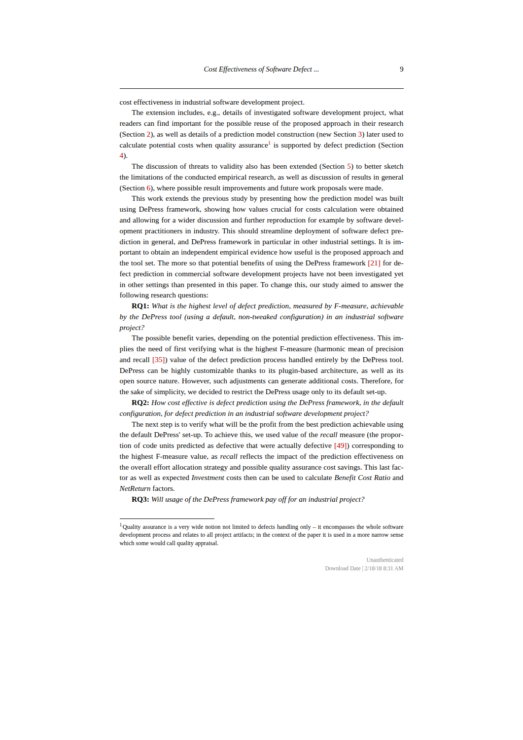Cost Effectiveness of Software Defect ... 9
cost effectiveness in industrial software development project.
The extension includes, e.g., details of investigated software development project, what readers can find important for the possible reuse of the proposed approach in their research (Section 2), as well as details of a prediction model construction (new Section 3) later used to calculate potential costs when quality assurance1 is supported by defect prediction (Section 4).
The discussion of threats to validity also has been extended (Section 5) to better sketch the limitations of the conducted empirical research, as well as discussion of results in general (Section 6), where possible result improvements and future work proposals were made.
This work extends the previous study by presenting how the prediction model was built using DePress framework, showing how values crucial for costs calculation were obtained and allowing for a wider discussion and further reproduction for example by software development practitioners in industry. This should streamline deployment of software defect prediction in general, and DePress framework in particular in other industrial settings. It is important to obtain an independent empirical evidence how useful is the proposed approach and the tool set. The more so that potential benefits of using the DePress framework [21] for defect prediction in commercial software development projects have not been investigated yet in other settings than presented in this paper. To change this, our study aimed to answer the following research questions:
RQ1: What is the highest level of defect prediction, measured by F-measure, achievable by the DePress tool (using a default, non-tweaked configuration) in an industrial software project?
The possible benefit varies, depending on the potential prediction effectiveness. This implies the need of first verifying what is the highest F-measure (harmonic mean of precision and recall [35]) value of the defect prediction process handled entirely by the DePress tool. DePress can be highly customizable thanks to its plugin-based architecture, as well as its open source nature. However, such adjustments can generate additional costs. Therefore, for the sake of simplicity, we decided to restrict the DePress usage only to its default set-up.
RQ2: How cost effective is defect prediction using the DePress framework, in the default configuration, for defect prediction in an industrial software development project?
The next step is to verify what will be the profit from the best prediction achievable using the default DePress' set-up. To achieve this, we used value of the recall measure (the proportion of code units predicted as defective that were actually defective [49]) corresponding to the highest F-measure value, as recall reflects the impact of the prediction effectiveness on the overall effort allocation strategy and possible quality assurance cost savings. This last factor as well as expected Investment costs then can be used to calculate Benefit Cost Ratio and NetReturn factors.
RQ3: Will usage of the DePress framework pay off for an industrial project?
1 Quality assurance is a very wide notion not limited to defects handling only – it encompasses the whole software development process and relates to all project artifacts; in the context of the paper it is used in a more narrow sense which some would call quality appraisal.
Unauthenticated
Download Date | 2/18/18 8:31 AM